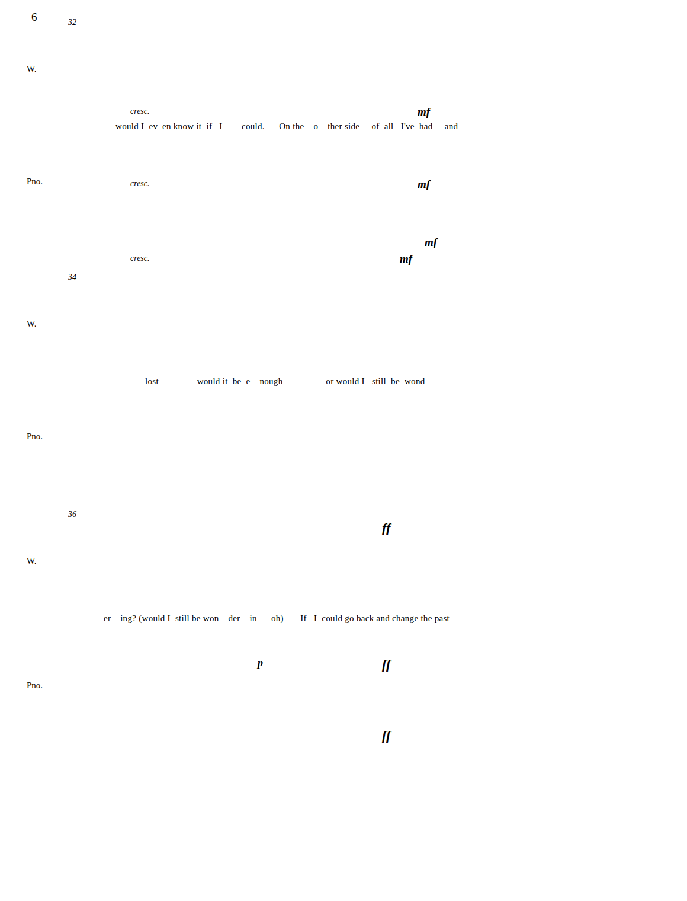6
32
W.
Pno.
cresc.
mf
would I ev–en know it if I could. On the o – ther side of all I've had and
cresc.
mf
mf
cresc.
mf
34
W.
Pno.
lost would it be e – nough or would I still be wond –
36
W.
Pno.
ff
er – ing? (would I still be won – der – in oh) If I could go back and change the past
p
ff
ff